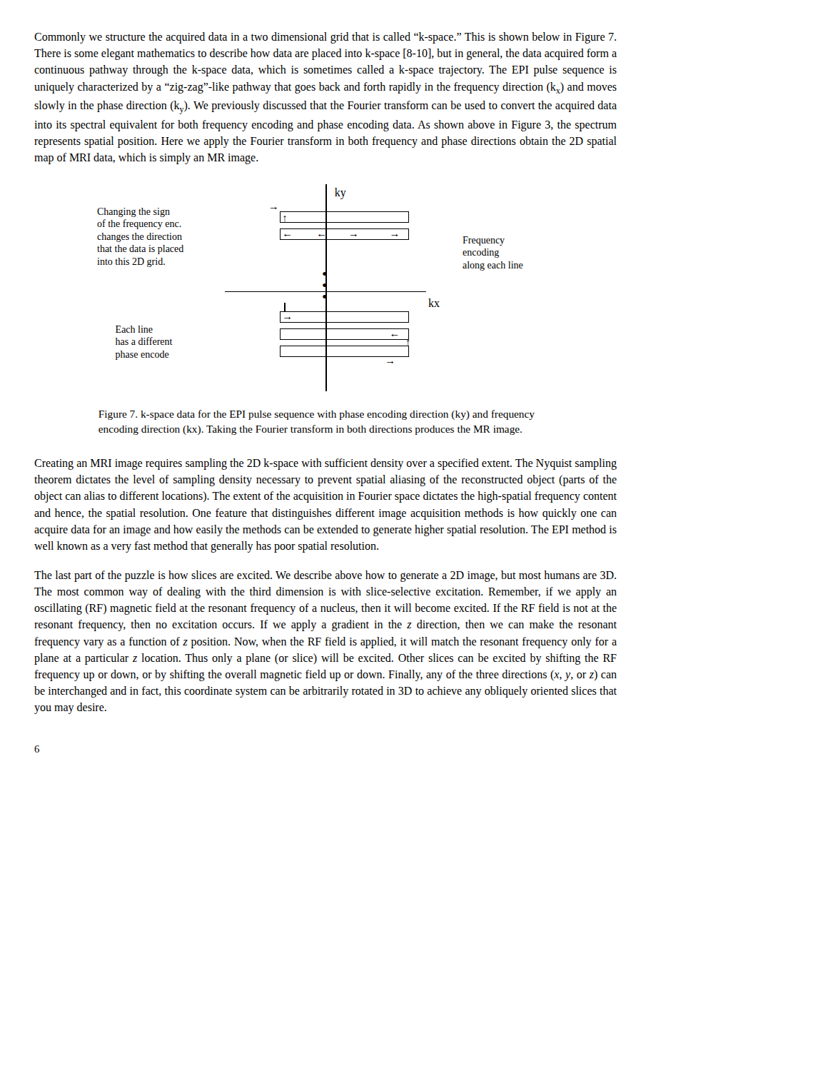Commonly we structure the acquired data in a two dimensional grid that is called “k-space.” This is shown below in Figure 7. There is some elegant mathematics to describe how data are placed into k-space [8-10], but in general, the data acquired form a continuous pathway through the k-space data, which is sometimes called a k-space trajectory. The EPI pulse sequence is uniquely characterized by a “zig-zag”-like pathway that goes back and forth rapidly in the frequency direction (kx) and moves slowly in the phase direction (ky). We previously discussed that the Fourier transform can be used to convert the acquired data into its spectral equivalent for both frequency encoding and phase encoding data. As shown above in Figure 3, the spectrum represents spatial position. Here we apply the Fourier transform in both frequency and phase directions obtain the 2D spatial map of MRI data, which is simply an MR image.
ky
kx
→
↑
←
←
→
→
• • •
→
←
↑
→
Changing the sign
of the frequency enc.
changes the direction
that the data is placed
into this 2D grid.
Frequency
encoding
along each line
Each line
has a different
phase encode
Figure 7. k-space data for the EPI pulse sequence with phase encoding direction (ky) and frequency encoding direction (kx). Taking the Fourier transform in both directions produces the MR image.
Creating an MRI image requires sampling the 2D k-space with sufficient density over a specified extent. The Nyquist sampling theorem dictates the level of sampling density necessary to prevent spatial aliasing of the reconstructed object (parts of the object can alias to different locations). The extent of the acquisition in Fourier space dictates the high-spatial frequency content and hence, the spatial resolution. One feature that distinguishes different image acquisition methods is how quickly one can acquire data for an image and how easily the methods can be extended to generate higher spatial resolution. The EPI method is well known as a very fast method that generally has poor spatial resolution.
The last part of the puzzle is how slices are excited. We describe above how to generate a 2D image, but most humans are 3D. The most common way of dealing with the third dimension is with slice-selective excitation. Remember, if we apply an oscillating (RF) magnetic field at the resonant frequency of a nucleus, then it will become excited. If the RF field is not at the resonant frequency, then no excitation occurs. If we apply a gradient in the z direction, then we can make the resonant frequency vary as a function of z position. Now, when the RF field is applied, it will match the resonant frequency only for a plane at a particular z location. Thus only a plane (or slice) will be excited. Other slices can be excited by shifting the RF frequency up or down, or by shifting the overall magnetic field up or down. Finally, any of the three directions (x, y, or z) can be interchanged and in fact, this coordinate system can be arbitrarily rotated in 3D to achieve any obliquely oriented slices that you may desire.
6